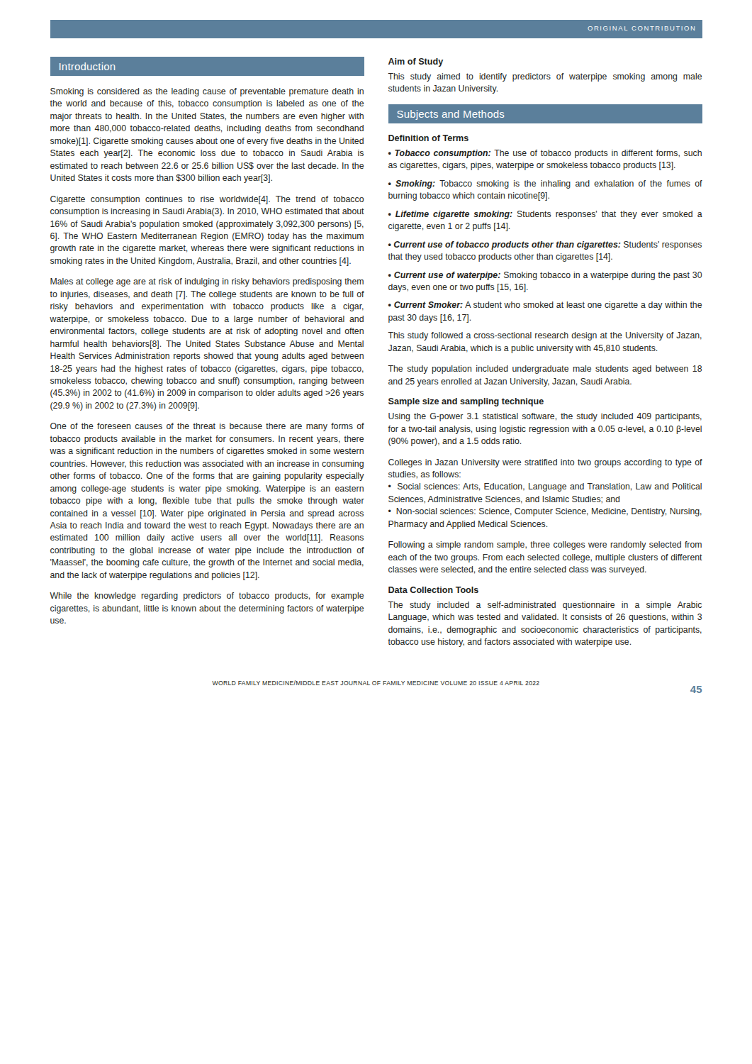ORIGINAL CONTRIBUTION
Introduction
Smoking is considered as the leading cause of preventable premature death in the world and because of this, tobacco consumption is labeled as one of the major threats to health. In the United States, the numbers are even higher with more than 480,000 tobacco-related deaths, including deaths from secondhand smoke)[1]. Cigarette smoking causes about one of every five deaths in the United States each year[2]. The economic loss due to tobacco in Saudi Arabia is estimated to reach between 22.6 or 25.6 billion US$ over the last decade. In the United States it costs more than $300 billion each year[3].
Cigarette consumption continues to rise worldwide[4]. The trend of tobacco consumption is increasing in Saudi Arabia(3). In 2010, WHO estimated that about 16% of Saudi Arabia's population smoked (approximately 3,092,300 persons) [5, 6]. The WHO Eastern Mediterranean Region (EMRO) today has the maximum growth rate in the cigarette market, whereas there were significant reductions in smoking rates in the United Kingdom, Australia, Brazil, and other countries [4].
Males at college age are at risk of indulging in risky behaviors predisposing them to injuries, diseases, and death [7]. The college students are known to be full of risky behaviors and experimentation with tobacco products like a cigar, waterpipe, or smokeless tobacco. Due to a large number of behavioral and environmental factors, college students are at risk of adopting novel and often harmful health behaviors[8]. The United States Substance Abuse and Mental Health Services Administration reports showed that young adults aged between 18-25 years had the highest rates of tobacco (cigarettes, cigars, pipe tobacco, smokeless tobacco, chewing tobacco and snuff) consumption, ranging between (45.3%) in 2002 to (41.6%) in 2009 in comparison to older adults aged >26 years (29.9 %) in 2002 to (27.3%) in 2009[9].
One of the foreseen causes of the threat is because there are many forms of tobacco products available in the market for consumers. In recent years, there was a significant reduction in the numbers of cigarettes smoked in some western countries. However, this reduction was associated with an increase in consuming other forms of tobacco. One of the forms that are gaining popularity especially among college-age students is water pipe smoking. Waterpipe is an eastern tobacco pipe with a long, flexible tube that pulls the smoke through water contained in a vessel [10]. Water pipe originated in Persia and spread across Asia to reach India and toward the west to reach Egypt. Nowadays there are an estimated 100 million daily active users all over the world[11]. Reasons contributing to the global increase of water pipe include the introduction of 'Maassel', the booming cafe culture, the growth of the Internet and social media, and the lack of waterpipe regulations and policies [12].
While the knowledge regarding predictors of tobacco products, for example cigarettes, is abundant, little is known about the determining factors of waterpipe use.
Aim of Study
This study aimed to identify predictors of waterpipe smoking among male students in Jazan University.
Subjects and Methods
Definition of Terms
• Tobacco consumption: The use of tobacco products in different forms, such as cigarettes, cigars, pipes, waterpipe or smokeless tobacco products [13].
• Smoking: Tobacco smoking is the inhaling and exhalation of the fumes of burning tobacco which contain nicotine[9].
• Lifetime cigarette smoking: Students responses' that they ever smoked a cigarette, even 1 or 2 puffs [14].
• Current use of tobacco products other than cigarettes: Students' responses that they used tobacco products other than cigarettes [14].
• Current use of waterpipe: Smoking tobacco in a waterpipe during the past 30 days, even one or two puffs [15, 16].
• Current Smoker: A student who smoked at least one cigarette a day within the past 30 days [16, 17].
This study followed a cross-sectional research design at the University of Jazan, Jazan, Saudi Arabia, which is a public university with 45,810 students.
The study population included undergraduate male students aged between 18 and 25 years enrolled at Jazan University, Jazan, Saudi Arabia.
Sample size and sampling technique
Using the G-power 3.1 statistical software, the study included 409 participants, for a two-tail analysis, using logistic regression with a 0.05 α-level, a 0.10 β-level (90% power), and a 1.5 odds ratio.
Colleges in Jazan University were stratified into two groups according to type of studies, as follows:
• Social sciences: Arts, Education, Language and Translation, Law and Political Sciences, Administrative Sciences, and Islamic Studies; and
• Non-social sciences: Science, Computer Science, Medicine, Dentistry, Nursing, Pharmacy and Applied Medical Sciences.
Following a simple random sample, three colleges were randomly selected from each of the two groups. From each selected college, multiple clusters of different classes were selected, and the entire selected class was surveyed.
Data Collection Tools
The study included a self-administrated questionnaire in a simple Arabic Language, which was tested and validated. It consists of 26 questions, within 3 domains, i.e., demographic and socioeconomic characteristics of participants, tobacco use history, and factors associated with waterpipe use.
WORLD FAMILY MEDICINE/MIDDLE EAST JOURNAL OF FAMILY MEDICINE VOLUME 20 ISSUE 4 APRIL 2022
45